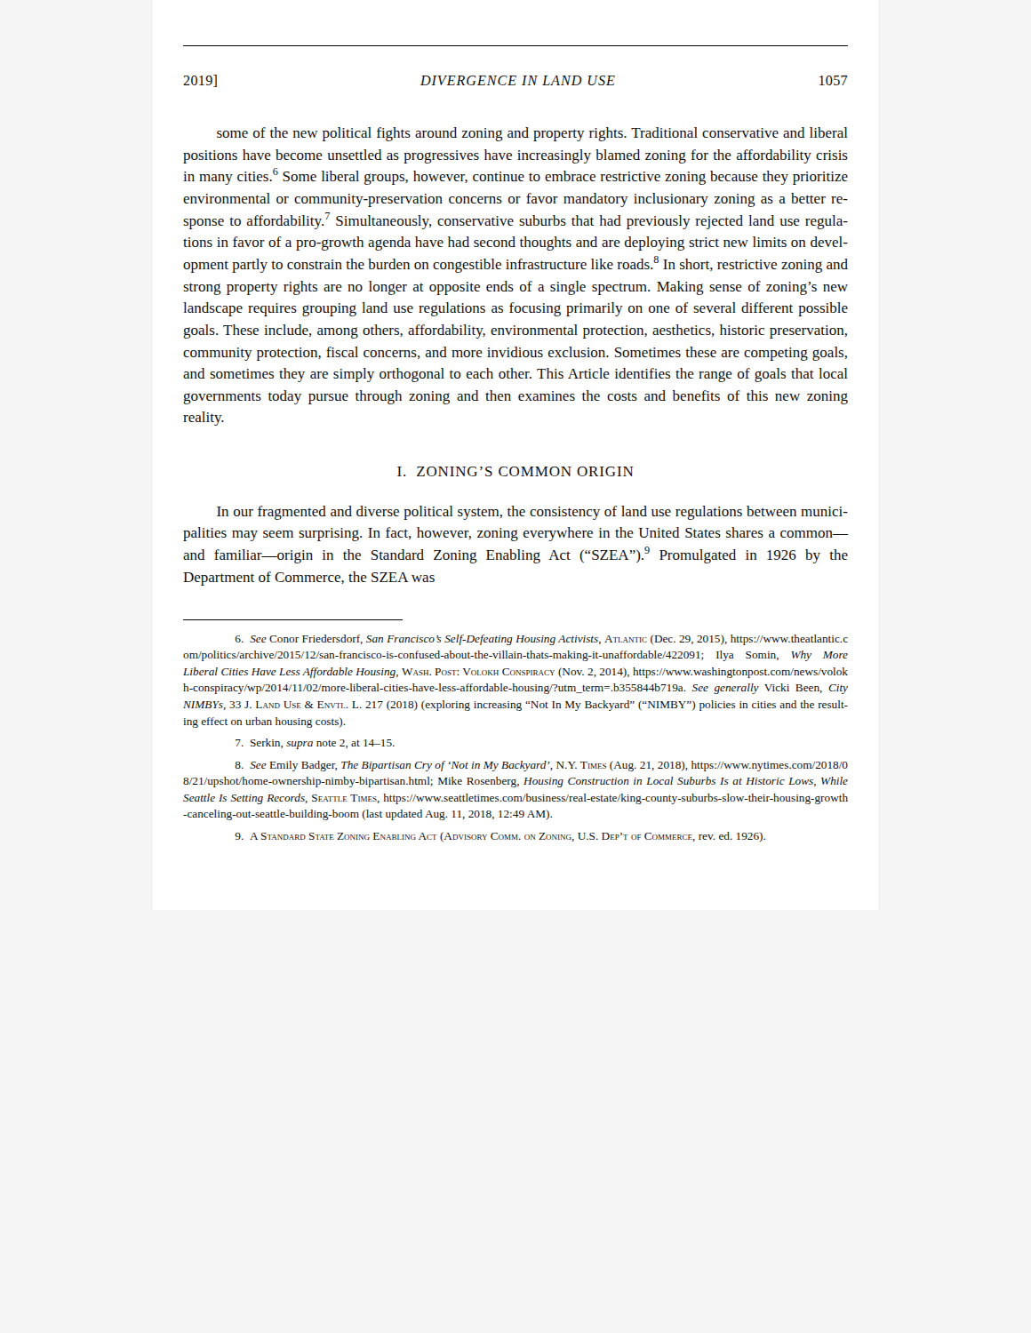2019] Divergence in Land Use 1057
some of the new political fights around zoning and property rights. Traditional conservative and liberal positions have become unsettled as progressives have increasingly blamed zoning for the affordability crisis in many cities.6 Some liberal groups, however, continue to embrace restrictive zoning because they prioritize environmental or community-preservation concerns or favor mandatory inclusionary zoning as a better response to affordability.7 Simultaneously, conservative suburbs that had previously rejected land use regulations in favor of a pro-growth agenda have had second thoughts and are deploying strict new limits on development partly to constrain the burden on congestible infrastructure like roads.8 In short, restrictive zoning and strong property rights are no longer at opposite ends of a single spectrum. Making sense of zoning’s new landscape requires grouping land use regulations as focusing primarily on one of several different possible goals. These include, among others, affordability, environmental protection, aesthetics, historic preservation, community protection, fiscal concerns, and more invidious exclusion. Sometimes these are competing goals, and sometimes they are simply orthogonal to each other. This Article identifies the range of goals that local governments today pursue through zoning and then examines the costs and benefits of this new zoning reality.
I. Zoning’s Common Origin
In our fragmented and diverse political system, the consistency of land use regulations between municipalities may seem surprising. In fact, however, zoning everywhere in the United States shares a common—and familiar—origin in the Standard Zoning Enabling Act (“SZEA”).9 Promulgated in 1926 by the Department of Commerce, the SZEA was
6. See Conor Friedersdorf, San Francisco’s Self-Defeating Housing Activists, Atlantic (Dec. 29, 2015), https://www.theatlantic.com/politics/archive/2015/12/san-francisco-is-confused-about-the-villain-thats-making-it-unaffordable/422091; Ilya Somin, Why More Liberal Cities Have Less Affordable Housing, Wash. Post: Volokh Conspiracy (Nov. 2, 2014), https://www.washingtonpost.com/news/volokh-conspiracy/wp/2014/11/02/more-liberal-cities-have-less-affordable-housing/?utm_term=.b355844b719a. See generally Vicki Been, City NIMBYs, 33 J. Land Use & Envtl. L. 217 (2018) (exploring increasing “Not In My Backyard” (“NIMBY”) policies in cities and the resulting effect on urban housing costs).
7. Serkin, supra note 2, at 14–15.
8. See Emily Badger, The Bipartisan Cry of ‘Not in My Backyard’, N.Y. Times (Aug. 21, 2018), https://www.nytimes.com/2018/08/21/upshot/home-ownership-nimby-bipartisan.html; Mike Rosenberg, Housing Construction in Local Suburbs Is at Historic Lows, While Seattle Is Setting Records, Seattle Times, https://www.seattletimes.com/business/real-estate/king-county-suburbs-slow-their-housing-growth-canceling-out-seattle-building-boom (last updated Aug. 11, 2018, 12:49 AM).
9. A Standard State Zoning Enabling Act (Advisory Comm. on Zoning, U.S. Dep’t of Commerce, rev. ed. 1926).